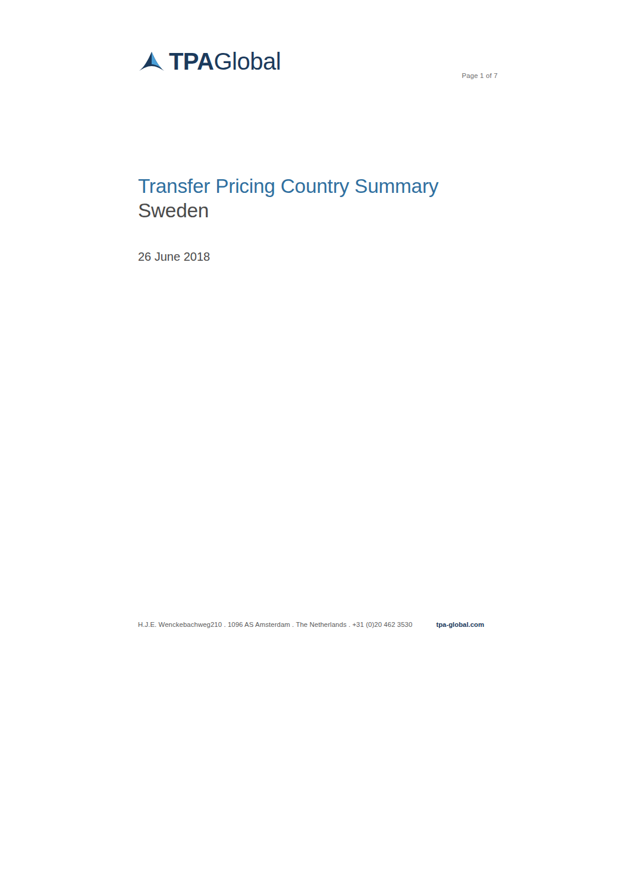TPAGlobal
Page 1 of 7
Transfer Pricing Country Summary Sweden
26 June 2018
H.J.E. Wenckebachweg210 . 1096 AS Amsterdam . The Netherlands . +31 (0)20 462 3530
tpa-global.com